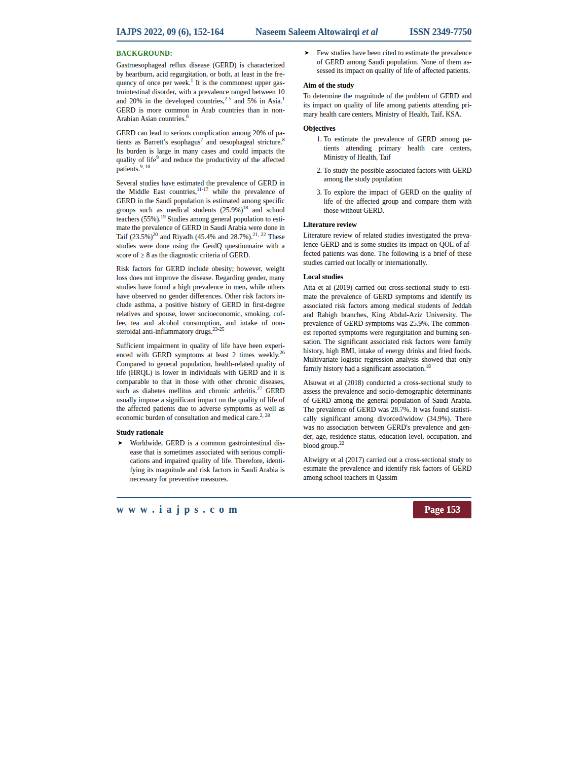IAJPS 2022, 09 (6), 152-164
Naseem Saleem Altowairqi et al
ISSN 2349-7750
BACKGROUND:
Gastroesophageal reflux disease (GERD) is characterized by heartburn, acid regurgitation, or both, at least in the frequency of once per week.1 It is the commonest upper gastrointestinal disorder, with a prevalence ranged between 10 and 20% in the developed countries,2-5 and 5% in Asia.1 GERD is more common in Arab countries than in non-Arabian Asian countries.6
GERD can lead to serious complication among 20% of patients as Barrett’s esophagus7 and oesophageal stricture.8 Its burden is large in many cases and could impacts the quality of life9 and reduce the productivity of the affected patients.9, 10
Several studies have estimated the prevalence of GERD in the Middle East countries,11-17 while the prevalence of GERD in the Saudi population is estimated among specific groups such as medical students (25.9%)18 and school teachers (55%).19 Studies among general population to estimate the prevalence of GERD in Saudi Arabia were done in Taif (23.5%)20 and Riyadh (45.4% and 28.7%).21, 22 These studies were done using the GerdQ questionnaire with a score of ≥ 8 as the diagnostic criteria of GERD.
Risk factors for GERD include obesity; however, weight loss does not improve the disease. Regarding gender, many studies have found a high prevalence in men, while others have observed no gender differences. Other risk factors include asthma, a positive history of GERD in first-degree relatives and spouse, lower socioeconomic, smoking, coffee, tea and alcohol consumption, and intake of non-steroidal anti-inflammatory drugs.23-25
Sufficient impairment in quality of life have been experienced with GERD symptoms at least 2 times weekly.26 Compared to general population, health-related quality of life (HRQL) is lower in individuals with GERD and it is comparable to that in those with other chronic diseases, such as diabetes mellitus and chronic arthritis.27 GERD usually impose a significant impact on the quality of life of the affected patients due to adverse symptoms as well as economic burden of consultation and medical care.2, 28
Study rationale
Worldwide, GERD is a common gastrointestinal disease that is sometimes associated with serious complications and impaired quality of life. Therefore, identifying its magnitude and risk factors in Saudi Arabia is necessary for preventive measures.
Few studies have been cited to estimate the prevalence of GERD among Saudi population. None of them assessed its impact on quality of life of affected patients.
Aim of the study
To determine the magnitude of the problem of GERD and its impact on quality of life among patients attending primary health care centers, Ministry of Health, Taif, KSA.
Objectives
To estimate the prevalence of GERD among patients attending primary health care centers, Ministry of Health, Taif
To study the possible associated factors with GERD among the study population
To explore the impact of GERD on the quality of life of the affected group and compare them with those without GERD.
Literature review
Literature review of related studies investigated the prevalence GERD and is some studies its impact on QOL of affected patients was done. The following is a brief of these studies carried out locally or internationally.
Local studies
Atta et al (2019) carried out cross-sectional study to estimate the prevalence of GERD symptoms and identify its associated risk factors among medical students of Jeddah and Rabigh branches, King Abdul-Aziz University. The prevalence of GERD symptoms was 25.9%. The commonest reported symptoms were regurgitation and burning sensation. The significant associated risk factors were family history, high BMI, intake of energy drinks and fried foods. Multivariate logistic regression analysis showed that only family history had a significant association.18
Alsuwat et al (2018) conducted a cross-sectional study to assess the prevalence and socio-demographic determinants of GERD among the general population of Saudi Arabia. The prevalence of GERD was 28.7%. It was found statistically significant among divorced/widow (34.9%). There was no association between GERD's prevalence and gender, age, residence status, education level, occupation, and blood group.22
Altwigry et al (2017) carried out a cross-sectional study to estimate the prevalence and identify risk factors of GERD among school teachers in Qassim
w w w . i a j p s . c o m
Page 153